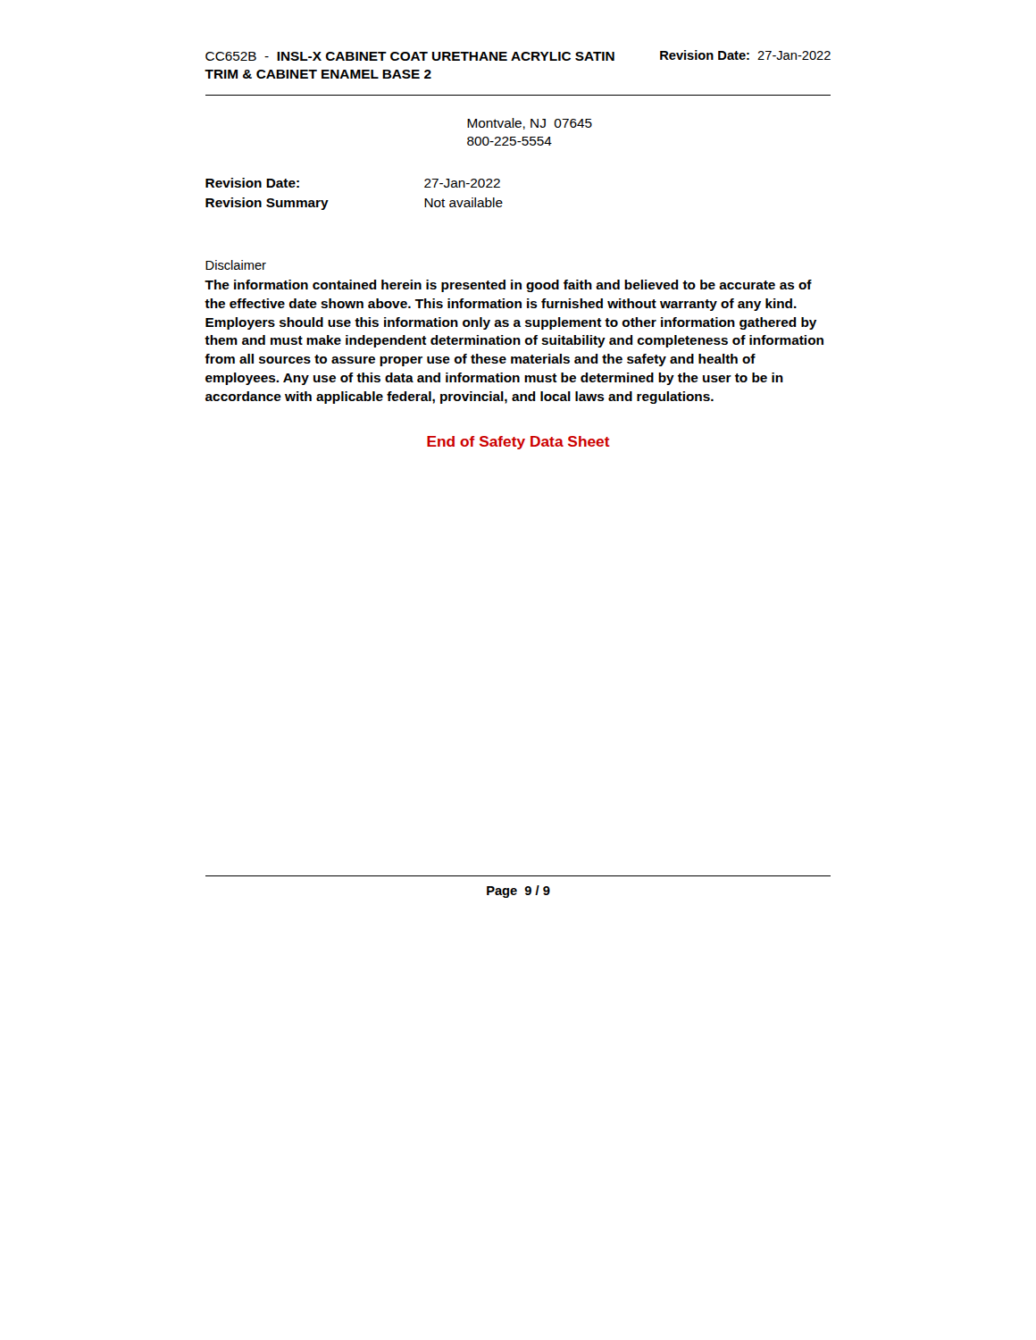CC652B - INSL-X CABINET COAT URETHANE ACRYLIC SATIN TRIM & CABINET ENAMEL BASE 2
Revision Date: 27-Jan-2022
Montvale, NJ 07645
800-225-5554
| Revision Date: | 27-Jan-2022 |
| Revision Summary | Not available |
Disclaimer
The information contained herein is presented in good faith and believed to be accurate as of the effective date shown above. This information is furnished without warranty of any kind. Employers should use this information only as a supplement to other information gathered by them and must make independent determination of suitability and completeness of information from all sources to assure proper use of these materials and the safety and health of employees. Any use of this data and information must be determined by the user to be in accordance with applicable federal, provincial, and local laws and regulations.
End of Safety Data Sheet
Page 9 / 9